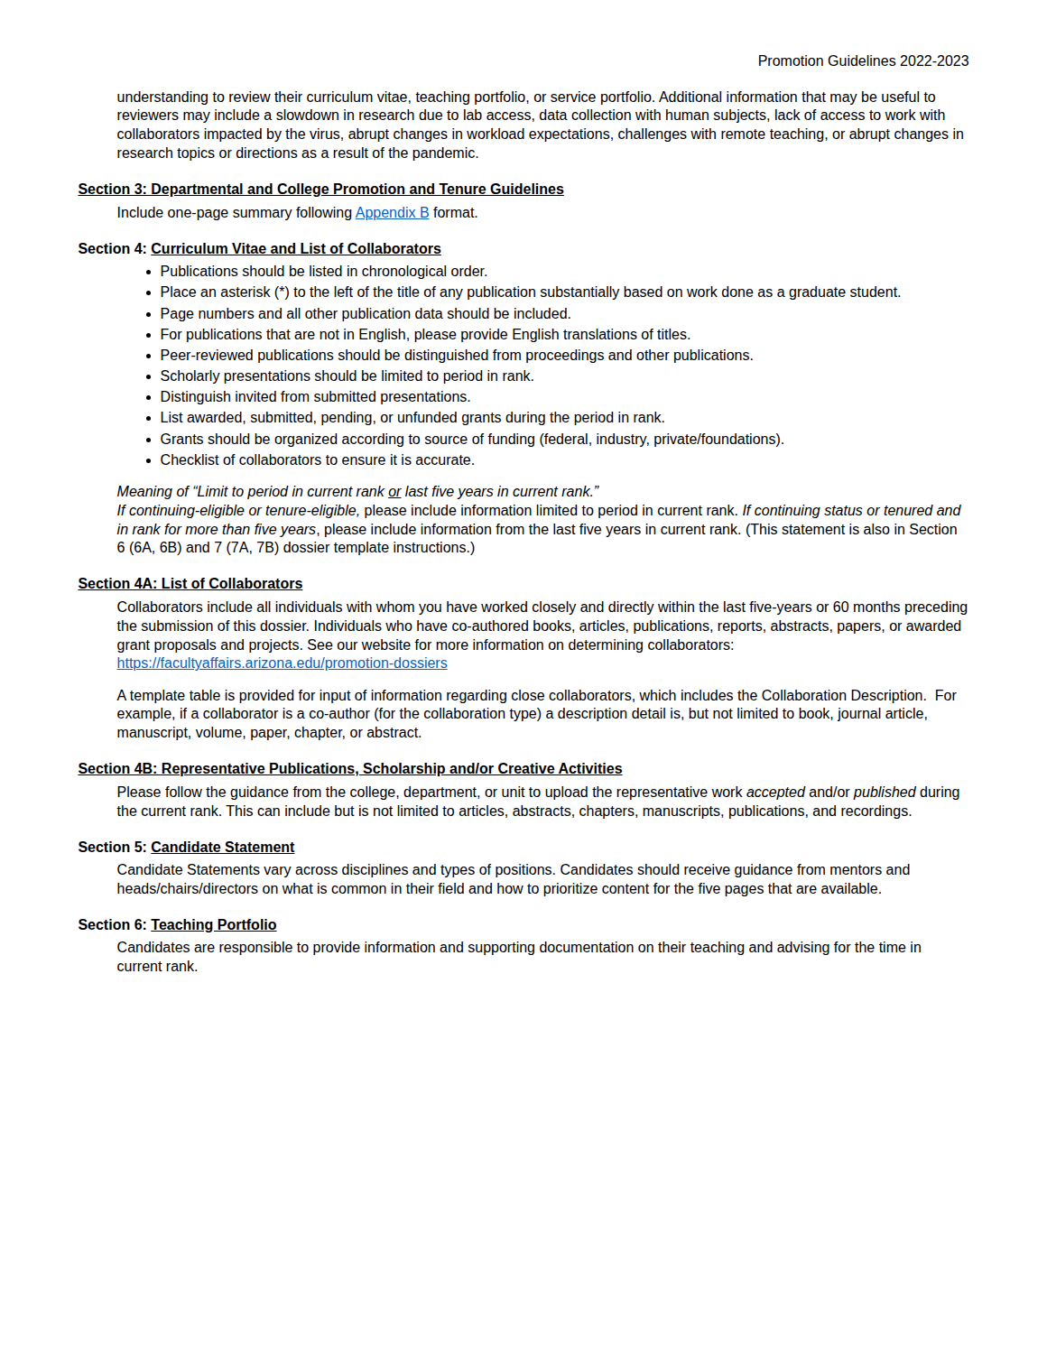Promotion Guidelines 2022-2023
understanding to review their curriculum vitae, teaching portfolio, or service portfolio. Additional information that may be useful to reviewers may include a slowdown in research due to lab access, data collection with human subjects, lack of access to work with collaborators impacted by the virus, abrupt changes in workload expectations, challenges with remote teaching, or abrupt changes in research topics or directions as a result of the pandemic.
Section 3: Departmental and College Promotion and Tenure Guidelines
Include one-page summary following Appendix B format.
Section 4: Curriculum Vitae and List of Collaborators
Publications should be listed in chronological order.
Place an asterisk (*) to the left of the title of any publication substantially based on work done as a graduate student.
Page numbers and all other publication data should be included.
For publications that are not in English, please provide English translations of titles.
Peer-reviewed publications should be distinguished from proceedings and other publications.
Scholarly presentations should be limited to period in rank.
Distinguish invited from submitted presentations.
List awarded, submitted, pending, or unfunded grants during the period in rank.
Grants should be organized according to source of funding (federal, industry, private/foundations).
Checklist of collaborators to ensure it is accurate.
Meaning of “Limit to period in current rank or last five years in current rank.”
If continuing-eligible or tenure-eligible, please include information limited to period in current rank. If continuing status or tenured and in rank for more than five years, please include information from the last five years in current rank. (This statement is also in Section 6 (6A, 6B) and 7 (7A, 7B) dossier template instructions.)
Section 4A: List of Collaborators
Collaborators include all individuals with whom you have worked closely and directly within the last five-years or 60 months preceding the submission of this dossier. Individuals who have co-authored books, articles, publications, reports, abstracts, papers, or awarded grant proposals and projects. See our website for more information on determining collaborators: https://facultyaffairs.arizona.edu/promotion-dossiers
A template table is provided for input of information regarding close collaborators, which includes the Collaboration Description. For example, if a collaborator is a co-author (for the collaboration type) a description detail is, but not limited to book, journal article, manuscript, volume, paper, chapter, or abstract.
Section 4B: Representative Publications, Scholarship and/or Creative Activities
Please follow the guidance from the college, department, or unit to upload the representative work accepted and/or published during the current rank. This can include but is not limited to articles, abstracts, chapters, manuscripts, publications, and recordings.
Section 5: Candidate Statement
Candidate Statements vary across disciplines and types of positions. Candidates should receive guidance from mentors and heads/chairs/directors on what is common in their field and how to prioritize content for the five pages that are available.
Section 6: Teaching Portfolio
Candidates are responsible to provide information and supporting documentation on their teaching and advising for the time in current rank.